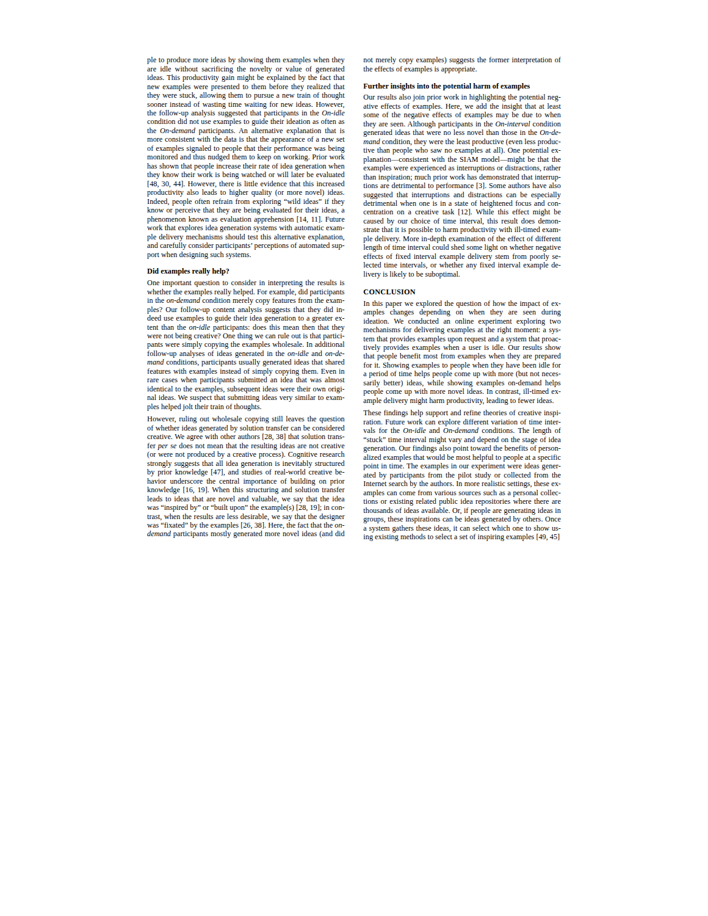ple to produce more ideas by showing them examples when they are idle without sacrificing the novelty or value of generated ideas. This productivity gain might be explained by the fact that new examples were presented to them before they realized that they were stuck, allowing them to pursue a new train of thought sooner instead of wasting time waiting for new ideas. However, the follow-up analysis suggested that participants in the On-idle condition did not use examples to guide their ideation as often as the On-demand participants. An alternative explanation that is more consistent with the data is that the appearance of a new set of examples signaled to people that their performance was being monitored and thus nudged them to keep on working. Prior work has shown that people increase their rate of idea generation when they know their work is being watched or will later be evaluated [48, 30, 44]. However, there is little evidence that this increased productivity also leads to higher quality (or more novel) ideas. Indeed, people often refrain from exploring “wild ideas” if they know or perceive that they are being evaluated for their ideas, a phenomenon known as evaluation apprehension [14, 11]. Future work that explores idea generation systems with automatic example delivery mechanisms should test this alternative explanation, and carefully consider participants’ perceptions of automated support when designing such systems.
Did examples really help?
One important question to consider in interpreting the results is whether the examples really helped. For example, did participants in the on-demand condition merely copy features from the examples? Our follow-up content analysis suggests that they did indeed use examples to guide their idea generation to a greater extent than the on-idle participants: does this mean then that they were not being creative? One thing we can rule out is that participants were simply copying the examples wholesale. In additional follow-up analyses of ideas generated in the on-idle and on-demand conditions, participants usually generated ideas that shared features with examples instead of simply copying them. Even in rare cases when participants submitted an idea that was almost identical to the examples, subsequent ideas were their own original ideas. We suspect that submitting ideas very similar to examples helped jolt their train of thoughts.
However, ruling out wholesale copying still leaves the question of whether ideas generated by solution transfer can be considered creative. We agree with other authors [28, 38] that solution transfer per se does not mean that the resulting ideas are not creative (or were not produced by a creative process). Cognitive research strongly suggests that all idea generation is inevitably structured by prior knowledge [47], and studies of real-world creative behavior underscore the central importance of building on prior knowledge [16, 19]. When this structuring and solution transfer leads to ideas that are novel and valuable, we say that the idea was “inspired by” or “built upon” the example(s) [28, 19]; in contrast, when the results are less desirable, we say that the designer was “fixated” by the examples [26, 38]. Here, the fact that the on-demand participants mostly generated more novel ideas (and did not merely copy examples) suggests the former interpretation of the effects of examples is appropriate.
Further insights into the potential harm of examples
Our results also join prior work in highlighting the potential negative effects of examples. Here, we add the insight that at least some of the negative effects of examples may be due to when they are seen. Although participants in the On-interval condition generated ideas that were no less novel than those in the On-demand condition, they were the least productive (even less productive than people who saw no examples at all). One potential explanation—consistent with the SIAM model—might be that the examples were experienced as interruptions or distractions, rather than inspiration; much prior work has demonstrated that interruptions are detrimental to performance [3]. Some authors have also suggested that interruptions and distractions can be especially detrimental when one is in a state of heightened focus and concentration on a creative task [12]. While this effect might be caused by our choice of time interval, this result does demonstrate that it is possible to harm productivity with ill-timed example delivery. More in-depth examination of the effect of different length of time interval could shed some light on whether negative effects of fixed interval example delivery stem from poorly selected time intervals, or whether any fixed interval example delivery is likely to be suboptimal.
CONCLUSION
In this paper we explored the question of how the impact of examples changes depending on when they are seen during ideation. We conducted an online experiment exploring two mechanisms for delivering examples at the right moment: a system that provides examples upon request and a system that proactively provides examples when a user is idle. Our results show that people benefit most from examples when they are prepared for it. Showing examples to people when they have been idle for a period of time helps people come up with more (but not necessarily better) ideas, while showing examples on-demand helps people come up with more novel ideas. In contrast, ill-timed example delivery might harm productivity, leading to fewer ideas.
These findings help support and refine theories of creative inspiration. Future work can explore different variation of time intervals for the On-idle and On-demand conditions. The length of “stuck” time interval might vary and depend on the stage of idea generation. Our findings also point toward the benefits of personalized examples that would be most helpful to people at a specific point in time. The examples in our experiment were ideas generated by participants from the pilot study or collected from the Internet search by the authors. In more realistic settings, these examples can come from various sources such as a personal collections or existing related public idea repositories where there are thousands of ideas available. Or, if people are generating ideas in groups, these inspirations can be ideas generated by others. Once a system gathers these ideas, it can select which one to show using existing methods to select a set of inspiring examples [49, 45]